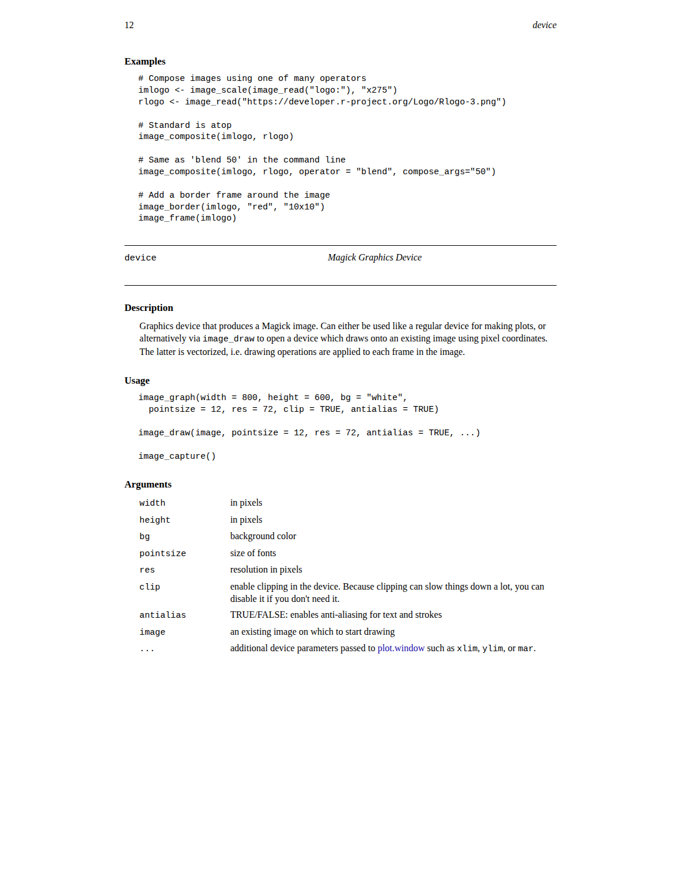12 device
Examples
# Compose images using one of many operators
imlogo <- image_scale(image_read("logo:"), "x275")
rlogo <- image_read("https://developer.r-project.org/Logo/Rlogo-3.png")

# Standard is atop
image_composite(imlogo, rlogo)

# Same as 'blend 50' in the command line
image_composite(imlogo, rlogo, operator = "blend", compose_args="50")

# Add a border frame around the image
image_border(imlogo, "red", "10x10")
image_frame(imlogo)
device Magick Graphics Device
Description
Graphics device that produces a Magick image. Can either be used like a regular device for making plots, or alternatively via image_draw to open a device which draws onto an existing image using pixel coordinates. The latter is vectorized, i.e. drawing operations are applied to each frame in the image.
Usage
image_graph(width = 800, height = 600, bg = "white",
  pointsize = 12, res = 72, clip = TRUE, antialias = TRUE)

image_draw(image, pointsize = 12, res = 72, antialias = TRUE, ...)

image_capture()
Arguments
width
in pixels
height
in pixels
bg
background color
pointsize
size of fonts
res
resolution in pixels
clip
enable clipping in the device. Because clipping can slow things down a lot, you can disable it if you don't need it.
antialias
TRUE/FALSE: enables anti-aliasing for text and strokes
image
an existing image on which to start drawing
...
additional device parameters passed to plot.window such as xlim, ylim, or mar.